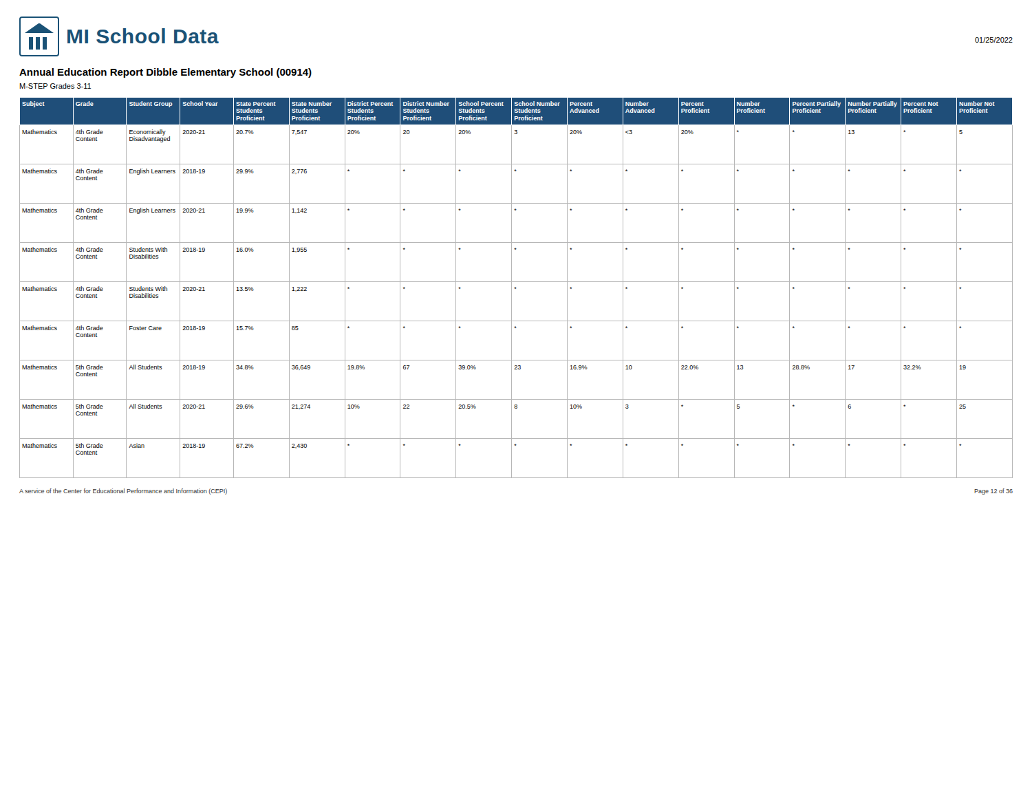MI School Data
01/25/2022
Annual Education Report Dibble Elementary School (00914)
M-STEP Grades 3-11
| Subject | Grade | Student Group | School Year | State Percent Students Proficient | State Number Students Proficient | District Percent Students Proficient | District Number Students Proficient | School Percent Students Proficient | School Number Students Proficient | Percent Advanced | Number Advanced | Percent Proficient | Number Proficient | Percent Partially Proficient | Number Partially Proficient | Percent Not Proficient | Number Not Proficient |
| --- | --- | --- | --- | --- | --- | --- | --- | --- | --- | --- | --- | --- | --- | --- | --- | --- | --- |
| Mathematics | 4th Grade Content | Economically Disadvantaged | 2020-21 | 20.7% | 7,547 | 20% | 20 | 20% | 3 | 20% | <3 | 20% | * | * | 13 | * | 5 |
| Mathematics | 4th Grade Content | English Learners | 2018-19 | 29.9% | 2,776 | * | * | * | * | * | * | * | * | * | * | * | * |
| Mathematics | 4th Grade Content | English Learners | 2020-21 | 19.9% | 1,142 | * | * | * | * | * | * | * | * | * | * | * | * |
| Mathematics | 4th Grade Content | Students With Disabilities | 2018-19 | 16.0% | 1,955 | * | * | * | * | * | * | * | * | * | * | * | * |
| Mathematics | 4th Grade Content | Students With Disabilities | 2020-21 | 13.5% | 1,222 | * | * | * | * | * | * | * | * | * | * | * | * |
| Mathematics | 4th Grade Content | Foster Care | 2018-19 | 15.7% | 85 | * | * | * | * | * | * | * | * | * | * | * | * |
| Mathematics | 5th Grade Content | All Students | 2018-19 | 34.8% | 36,649 | 19.8% | 67 | 39.0% | 23 | 16.9% | 10 | 22.0% | 13 | 28.8% | 17 | 32.2% | 19 |
| Mathematics | 5th Grade Content | All Students | 2020-21 | 29.6% | 21,274 | 10% | 22 | 20.5% | 8 | 10% | 3 | * | 5 | * | 6 | * | 25 |
| Mathematics | 5th Grade Content | Asian | 2018-19 | 67.2% | 2,430 | * | * | * | * | * | * | * | * | * | * | * | * |
A service of the Center for Educational Performance and Information (CEPI)
Page 12 of 36